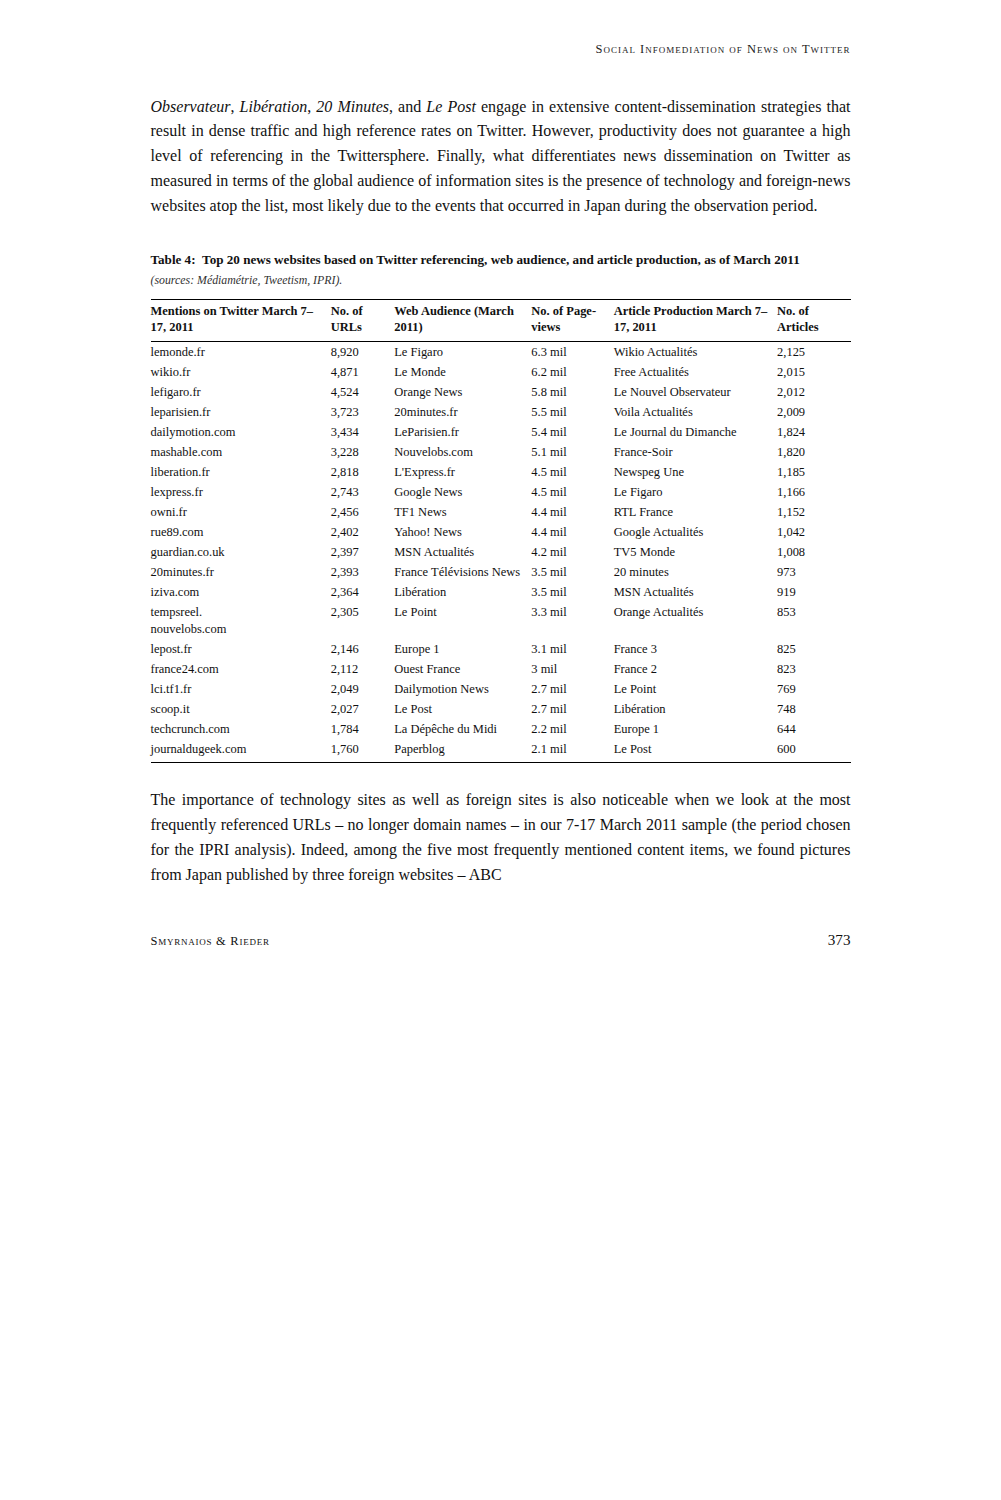Social Infomediation of News on Twitter
Observateur, Libération, 20 Minutes, and Le Post engage in extensive content-dissemination strategies that result in dense traffic and high reference rates on Twitter. However, productivity does not guarantee a high level of referencing in the Twittersphere. Finally, what differentiates news dissemination on Twitter as measured in terms of the global audience of information sites is the presence of technology and foreign-news websites atop the list, most likely due to the events that occurred in Japan during the observation period.
Table 4: Top 20 news websites based on Twitter referencing, web audience, and article production, as of March 2011
(sources: Médiamétrie, Tweetism, IPRI).
| Mentions on Twitter March 7–17, 2011 | No. of URLs | Web Audience (March 2011) | No. of Page-views | Article Production March 7–17, 2011 | No. of Articles |
| --- | --- | --- | --- | --- | --- |
| lemonde.fr | 8,920 | Le Figaro | 6.3 mil | Wikio Actualités | 2,125 |
| wikio.fr | 4,871 | Le Monde | 6.2 mil | Free Actualités | 2,015 |
| lefigaro.fr | 4,524 | Orange News | 5.8 mil | Le Nouvel Observateur | 2,012 |
| leparisien.fr | 3,723 | 20minutes.fr | 5.5 mil | Voila Actualités | 2,009 |
| dailymotion.com | 3,434 | LeParisien.fr | 5.4 mil | Le Journal du Dimanche | 1,824 |
| mashable.com | 3,228 | Nouvelobs.com | 5.1 mil | France-Soir | 1,820 |
| liberation.fr | 2,818 | L'Express.fr | 4.5 mil | Newspeg Une | 1,185 |
| lexpress.fr | 2,743 | Google News | 4.5 mil | Le Figaro | 1,166 |
| owni.fr | 2,456 | TF1 News | 4.4 mil | RTL France | 1,152 |
| rue89.com | 2,402 | Yahoo! News | 4.4 mil | Google Actualités | 1,042 |
| guardian.co.uk | 2,397 | MSN Actualités | 4.2 mil | TV5 Monde | 1,008 |
| 20minutes.fr | 2,393 | France Télévisions News | 3.5 mil | 20 minutes | 973 |
| iziva.com | 2,364 | Libération | 3.5 mil | MSN Actualités | 919 |
| tempsreel. nouvelobs.com | 2,305 | Le Point | 3.3 mil | Orange Actualités | 853 |
| lepost.fr | 2,146 | Europe 1 | 3.1 mil | France 3 | 825 |
| france24.com | 2,112 | Ouest France | 3 mil | France 2 | 823 |
| lci.tf1.fr | 2,049 | Dailymotion News | 2.7 mil | Le Point | 769 |
| scoop.it | 2,027 | Le Post | 2.7 mil | Libération | 748 |
| techcrunch.com | 1,784 | La Dépêche du Midi | 2.2 mil | Europe 1 | 644 |
| journaldugeek.com | 1,760 | Paperblog | 2.1 mil | Le Post | 600 |
The importance of technology sites as well as foreign sites is also noticeable when we look at the most frequently referenced URLs – no longer domain names – in our 7-17 March 2011 sample (the period chosen for the IPRI analysis). Indeed, among the five most frequently mentioned content items, we found pictures from Japan published by three foreign websites – ABC
Smyrnaios & Rieder 373